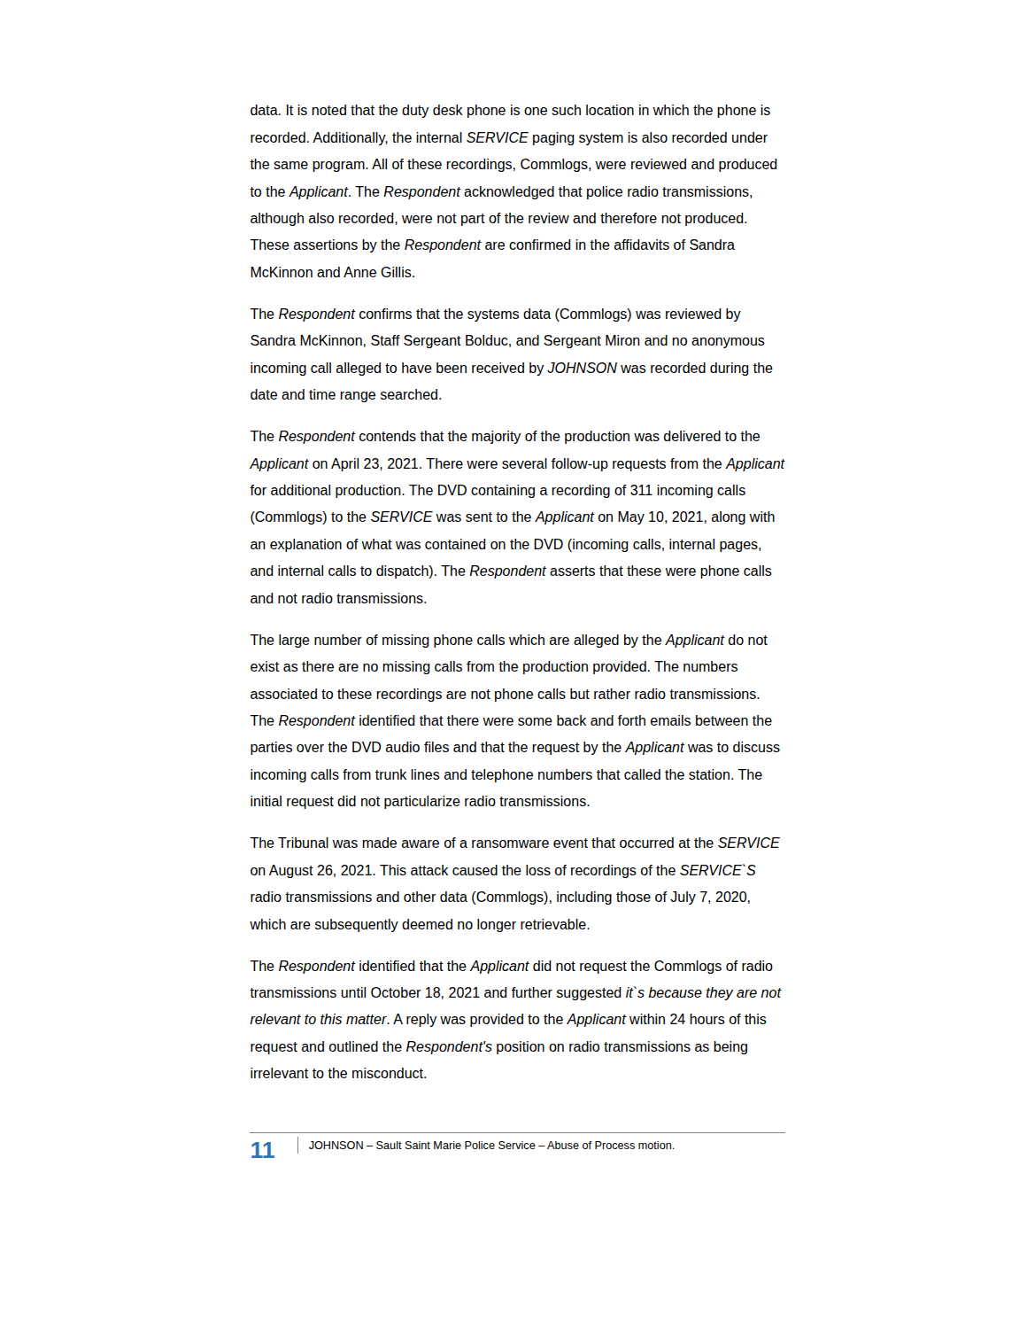data. It is noted that the duty desk phone is one such location in which the phone is recorded. Additionally, the internal SERVICE paging system is also recorded under the same program. All of these recordings, Commlogs, were reviewed and produced to the Applicant. The Respondent acknowledged that police radio transmissions, although also recorded, were not part of the review and therefore not produced. These assertions by the Respondent are confirmed in the affidavits of Sandra McKinnon and Anne Gillis.
The Respondent confirms that the systems data (Commlogs) was reviewed by Sandra McKinnon, Staff Sergeant Bolduc, and Sergeant Miron and no anonymous incoming call alleged to have been received by JOHNSON was recorded during the date and time range searched.
The Respondent contends that the majority of the production was delivered to the Applicant on April 23, 2021. There were several follow-up requests from the Applicant for additional production. The DVD containing a recording of 311 incoming calls (Commlogs) to the SERVICE was sent to the Applicant on May 10, 2021, along with an explanation of what was contained on the DVD (incoming calls, internal pages, and internal calls to dispatch). The Respondent asserts that these were phone calls and not radio transmissions.
The large number of missing phone calls which are alleged by the Applicant do not exist as there are no missing calls from the production provided. The numbers associated to these recordings are not phone calls but rather radio transmissions. The Respondent identified that there were some back and forth emails between the parties over the DVD audio files and that the request by the Applicant was to discuss incoming calls from trunk lines and telephone numbers that called the station. The initial request did not particularize radio transmissions.
The Tribunal was made aware of a ransomware event that occurred at the SERVICE on August 26, 2021. This attack caused the loss of recordings of the SERVICE`S radio transmissions and other data (Commlogs), including those of July 7, 2020, which are subsequently deemed no longer retrievable.
The Respondent identified that the Applicant did not request the Commlogs of radio transmissions until October 18, 2021 and further suggested it`s because they are not relevant to this matter. A reply was provided to the Applicant within 24 hours of this request and outlined the Respondent's position on radio transmissions as being irrelevant to the misconduct.
11
JOHNSON – Sault Saint Marie Police Service – Abuse of Process motion.